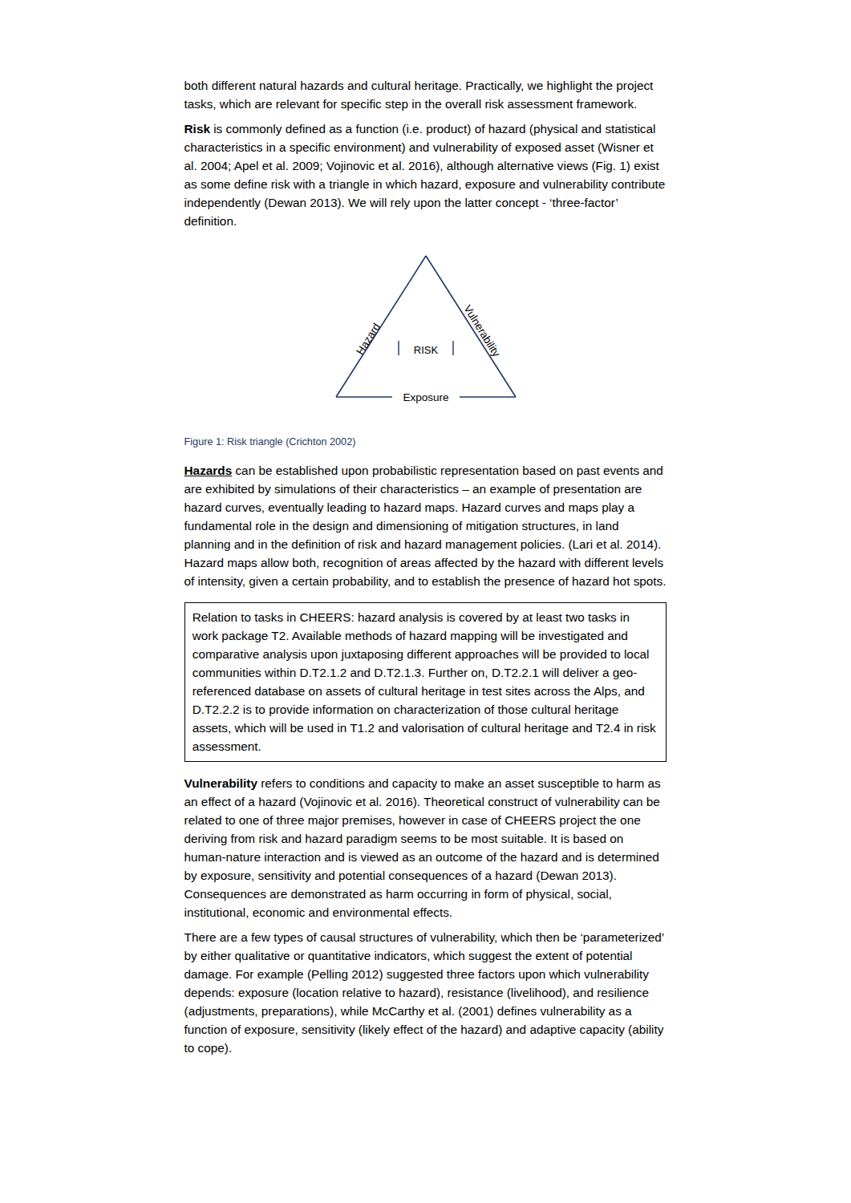both different natural hazards and cultural heritage. Practically, we highlight the project tasks, which are relevant for specific step in the overall risk assessment framework.
Risk is commonly defined as a function (i.e. product) of hazard (physical and statistical characteristics in a specific environment) and vulnerability of exposed asset (Wisner et al. 2004; Apel et al. 2009; Vojinovic et al. 2016), although alternative views (Fig. 1) exist as some define risk with a triangle in which hazard, exposure and vulnerability contribute independently (Dewan 2013). We will rely upon the latter concept - ‘three-factor’ definition.
RISK Hazard Vulnerability Exposure
Figure 1: Risk triangle (Crichton 2002)
Hazards can be established upon probabilistic representation based on past events and are exhibited by simulations of their characteristics – an example of presentation are hazard curves, eventually leading to hazard maps. Hazard curves and maps play a fundamental role in the design and dimensioning of mitigation structures, in land planning and in the definition of risk and hazard management policies. (Lari et al. 2014). Hazard maps allow both, recognition of areas affected by the hazard with different levels of intensity, given a certain probability, and to establish the presence of hazard hot spots.
Relation to tasks in CHEERS: hazard analysis is covered by at least two tasks in work package T2. Available methods of hazard mapping will be investigated and comparative analysis upon juxtaposing different approaches will be provided to local communities within D.T2.1.2 and D.T2.1.3. Further on, D.T2.2.1 will deliver a geo-referenced database on assets of cultural heritage in test sites across the Alps, and D.T2.2.2 is to provide information on characterization of those cultural heritage assets, which will be used in T1.2 and valorisation of cultural heritage and T2.4 in risk assessment.
Vulnerability refers to conditions and capacity to make an asset susceptible to harm as an effect of a hazard (Vojinovic et al. 2016). Theoretical construct of vulnerability can be related to one of three major premises, however in case of CHEERS project the one deriving from risk and hazard paradigm seems to be most suitable. It is based on human-nature interaction and is viewed as an outcome of the hazard and is determined by exposure, sensitivity and potential consequences of a hazard (Dewan 2013). Consequences are demonstrated as harm occurring in form of physical, social, institutional, economic and environmental effects.
There are a few types of causal structures of vulnerability, which then be ‘parameterized’ by either qualitative or quantitative indicators, which suggest the extent of potential damage. For example (Pelling 2012) suggested three factors upon which vulnerability depends: exposure (location relative to hazard), resistance (livelihood), and resilience (adjustments, preparations), while McCarthy et al. (2001) defines vulnerability as a function of exposure, sensitivity (likely effect of the hazard) and adaptive capacity (ability to cope).